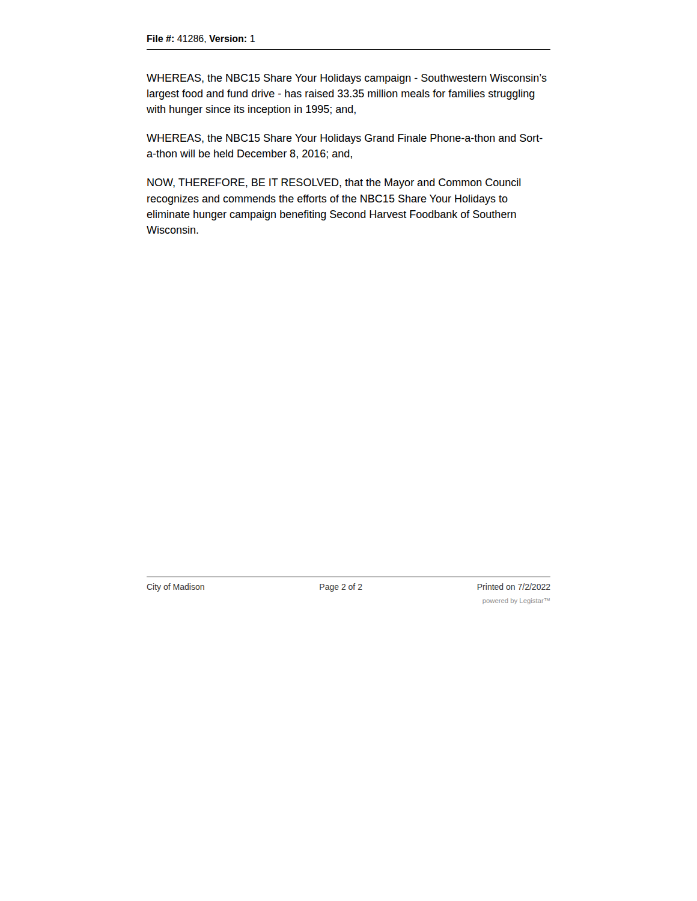File #: 41286, Version: 1
WHEREAS, the NBC15 Share Your Holidays campaign - Southwestern Wisconsin’s largest food and fund drive - has raised 33.35 million meals for families struggling with hunger since its inception in 1995; and,
WHEREAS, the NBC15 Share Your Holidays Grand Finale Phone-a-thon and Sort-a-thon will be held December 8, 2016; and,
NOW, THEREFORE, BE IT RESOLVED, that the Mayor and Common Council recognizes and commends the efforts of the NBC15 Share Your Holidays to eliminate hunger campaign benefiting Second Harvest Foodbank of Southern Wisconsin.
City of Madison Page 2 of 2 Printed on 7/2/2022
powered by Legistar™